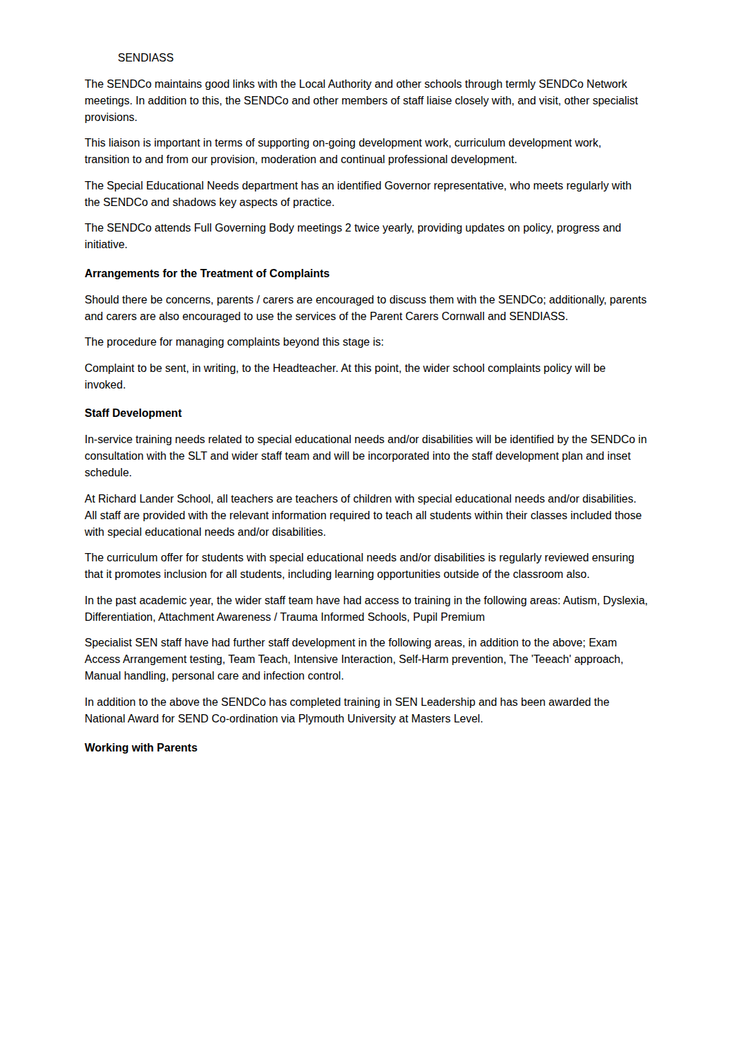SENDIASS
The SENDCo maintains good links with the Local Authority and other schools through termly SENDCo Network meetings. In addition to this, the SENDCo and other members of staff liaise closely with, and visit, other specialist provisions.
This liaison is important in terms of supporting on-going development work, curriculum development work, transition to and from our provision, moderation and continual professional development.
The Special Educational Needs department has an identified Governor representative, who meets regularly with the SENDCo and shadows key aspects of practice.
The SENDCo attends Full Governing Body meetings 2 twice yearly, providing updates on policy, progress and initiative.
Arrangements for the Treatment of Complaints
Should there be concerns, parents / carers are encouraged to discuss them with the SENDCo; additionally, parents and carers are also encouraged to use the services of the Parent Carers Cornwall and SENDIASS.
The procedure for managing complaints beyond this stage is:
Complaint to be sent, in writing, to the Headteacher. At this point, the wider school complaints policy will be invoked.
Staff Development
In-service training needs related to special educational needs and/or disabilities will be identified by the SENDCo in consultation with the SLT and wider staff team and will be incorporated into the staff development plan and inset schedule.
At Richard Lander School, all teachers are teachers of children with special educational needs and/or disabilities. All staff are provided with the relevant information required to teach all students within their classes included those with special educational needs and/or disabilities.
The curriculum offer for students with special educational needs and/or disabilities is regularly reviewed ensuring that it promotes inclusion for all students, including learning opportunities outside of the classroom also.
In the past academic year, the wider staff team have had access to training in the following areas: Autism, Dyslexia, Differentiation, Attachment Awareness / Trauma Informed Schools, Pupil Premium
Specialist SEN staff have had further staff development in the following areas, in addition to the above; Exam Access Arrangement testing, Team Teach, Intensive Interaction, Self-Harm prevention, The 'Teeach' approach, Manual handling, personal care and infection control.
In addition to the above the SENDCo has completed training in SEN Leadership and has been awarded the National Award for SEND Co-ordination via Plymouth University at Masters Level.
Working with Parents